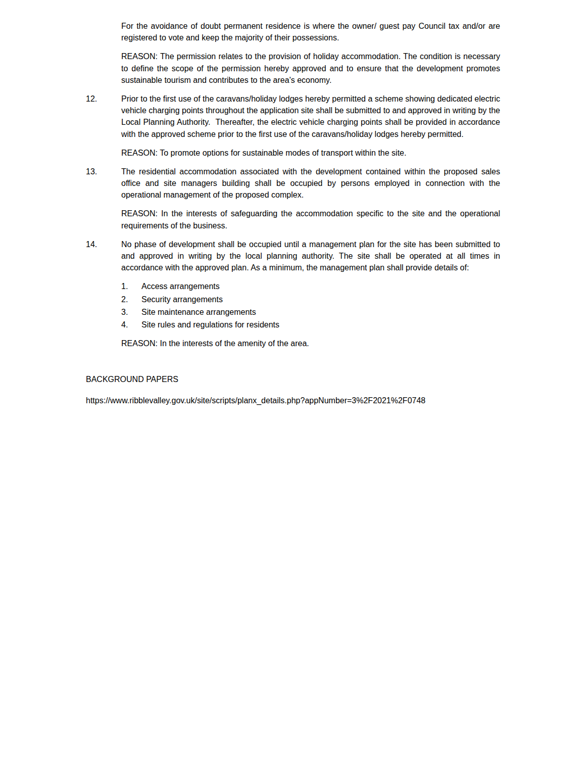For the avoidance of doubt permanent residence is where the owner/ guest pay Council tax and/or are registered to vote and keep the majority of their possessions.
REASON: The permission relates to the provision of holiday accommodation. The condition is necessary to define the scope of the permission hereby approved and to ensure that the development promotes sustainable tourism and contributes to the area's economy.
12.
Prior to the first use of the caravans/holiday lodges hereby permitted a scheme showing dedicated electric vehicle charging points throughout the application site shall be submitted to and approved in writing by the Local Planning Authority. Thereafter, the electric vehicle charging points shall be provided in accordance with the approved scheme prior to the first use of the caravans/holiday lodges hereby permitted.
REASON: To promote options for sustainable modes of transport within the site.
13.
The residential accommodation associated with the development contained within the proposed sales office and site managers building shall be occupied by persons employed in connection with the operational management of the proposed complex.
REASON: In the interests of safeguarding the accommodation specific to the site and the operational requirements of the business.
14.
No phase of development shall be occupied until a management plan for the site has been submitted to and approved in writing by the local planning authority. The site shall be operated at all times in accordance with the approved plan. As a minimum, the management plan shall provide details of:
1. Access arrangements
2. Security arrangements
3. Site maintenance arrangements
4. Site rules and regulations for residents
REASON: In the interests of the amenity of the area.
BACKGROUND PAPERS
https://www.ribblevalley.gov.uk/site/scripts/planx_details.php?appNumber=3%2F2021%2F0748